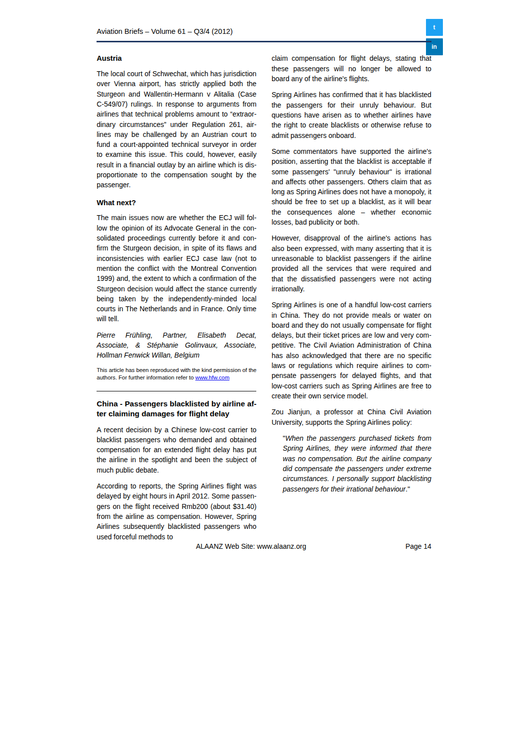t in
Aviation Briefs – Volume 61 – Q3/4 (2012)
Austria
The local court of Schwechat, which has jurisdiction over Vienna airport, has strictly applied both the Sturgeon and Wallentin-Hermann v Alitalia (Case C-549/07) rulings. In response to arguments from airlines that technical problems amount to “extraordinary circumstances” under Regulation 261, airlines may be challenged by an Austrian court to fund a court-appointed technical surveyor in order to examine this issue. This could, however, easily result in a financial outlay by an airline which is disproportionate to the compensation sought by the passenger.
What next?
The main issues now are whether the ECJ will follow the opinion of its Advocate General in the consolidated proceedings currently before it and confirm the Sturgeon decision, in spite of its flaws and inconsistencies with earlier ECJ case law (not to mention the conflict with the Montreal Convention 1999) and, the extent to which a confirmation of the Sturgeon decision would affect the stance currently being taken by the independently-minded local courts in The Netherlands and in France. Only time will tell.
Pierre Frühling, Partner, Elisabeth Decat, Associate, & Stéphanie Golinvaux, Associate, Hollman Fenwick Willan, Belgium
This article has been reproduced with the kind permission of the authors. For further information refer to www.hfw.com
China - Passengers blacklisted by airline after claiming damages for flight delay
A recent decision by a Chinese low-cost carrier to blacklist passengers who demanded and obtained compensation for an extended flight delay has put the airline in the spotlight and been the subject of much public debate.
According to reports, the Spring Airlines flight was delayed by eight hours in April 2012. Some passengers on the flight received Rmb200 (about $31.40) from the airline as compensation. However, Spring Airlines subsequently blacklisted passengers who used forceful methods to
claim compensation for flight delays, stating that these passengers will no longer be allowed to board any of the airline's flights.
Spring Airlines has confirmed that it has blacklisted the passengers for their unruly behaviour. But questions have arisen as to whether airlines have the right to create blacklists or otherwise refuse to admit passengers onboard.
Some commentators have supported the airline's position, asserting that the blacklist is acceptable if some passengers' "unruly behaviour" is irrational and affects other passengers. Others claim that as long as Spring Airlines does not have a monopoly, it should be free to set up a blacklist, as it will bear the consequences alone – whether economic losses, bad publicity or both.
However, disapproval of the airline's actions has also been expressed, with many asserting that it is unreasonable to blacklist passengers if the airline provided all the services that were required and that the dissatisfied passengers were not acting irrationally.
Spring Airlines is one of a handful low-cost carriers in China. They do not provide meals or water on board and they do not usually compensate for flight delays, but their ticket prices are low and very competitive. The Civil Aviation Administration of China has also acknowledged that there are no specific laws or regulations which require airlines to compensate passengers for delayed flights, and that low-cost carriers such as Spring Airlines are free to create their own service model.
Zou Jianjun, a professor at China Civil Aviation University, supports the Spring Airlines policy:
"When the passengers purchased tickets from Spring Airlines, they were informed that there was no compensation. But the airline company did compensate the passengers under extreme circumstances. I personally support blacklisting passengers for their irrational behaviour."
ALAANZ Web Site: www.alaanz.org
Page 14